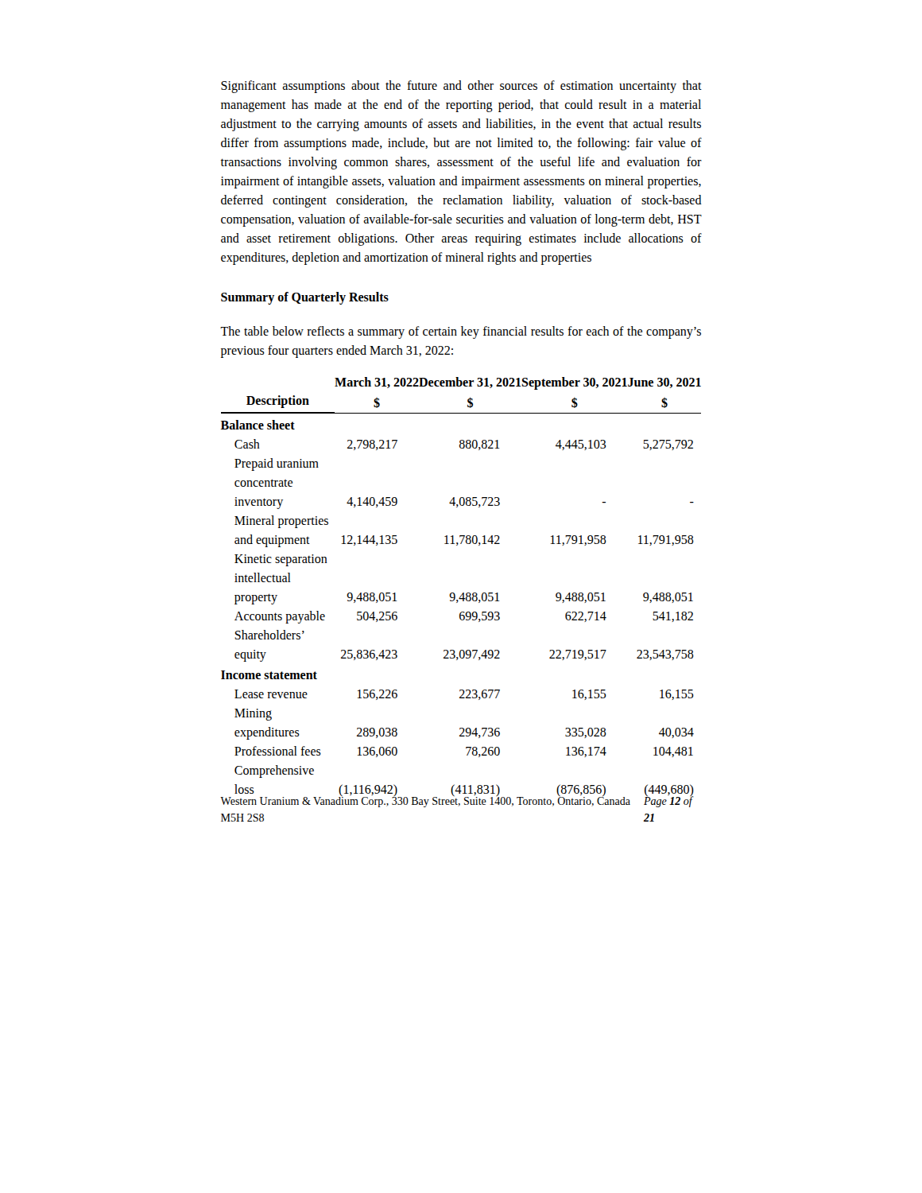Significant assumptions about the future and other sources of estimation uncertainty that management has made at the end of the reporting period, that could result in a material adjustment to the carrying amounts of assets and liabilities, in the event that actual results differ from assumptions made, include, but are not limited to, the following: fair value of transactions involving common shares, assessment of the useful life and evaluation for impairment of intangible assets, valuation and impairment assessments on mineral properties, deferred contingent consideration, the reclamation liability, valuation of stock-based compensation, valuation of available-for-sale securities and valuation of long-term debt, HST and asset retirement obligations. Other areas requiring estimates include allocations of expenditures, depletion and amortization of mineral rights and properties
Summary of Quarterly Results
The table below reflects a summary of certain key financial results for each of the company’s previous four quarters ended March 31, 2022:
| Description | March 31, 2022 | December 31, 2021 | September 30, 2021 | June 30, 2021 |
| --- | --- | --- | --- | --- |
| $ | $ | $ | $ |
| Balance sheet |
| Cash | 2,798,217 | 880,821 | 4,445,103 | 5,275,792 |
| Prepaid uranium concentrate inventory | 4,140,459 | 4,085,723 | - | - |
| Mineral properties and equipment | 12,144,135 | 11,780,142 | 11,791,958 | 11,791,958 |
| Kinetic separation intellectual property | 9,488,051 | 9,488,051 | 9,488,051 | 9,488,051 |
| Accounts payable | 504,256 | 699,593 | 622,714 | 541,182 |
| Shareholders’ equity | 25,836,423 | 23,097,492 | 22,719,517 | 23,543,758 |
| Income statement |
| Lease revenue | 156,226 | 223,677 | 16,155 | 16,155 |
| Mining expenditures | 289,038 | 294,736 | 335,028 | 40,034 |
| Professional fees | 136,060 | 78,260 | 136,174 | 104,481 |
| Comprehensive loss | (1,116,942) | (411,831) | (876,856) | (449,680) |
Western Uranium & Vanadium Corp., 330 Bay Street, Suite 1400, Toronto, Ontario, Canada M5H 2S8 Page 12 of 21